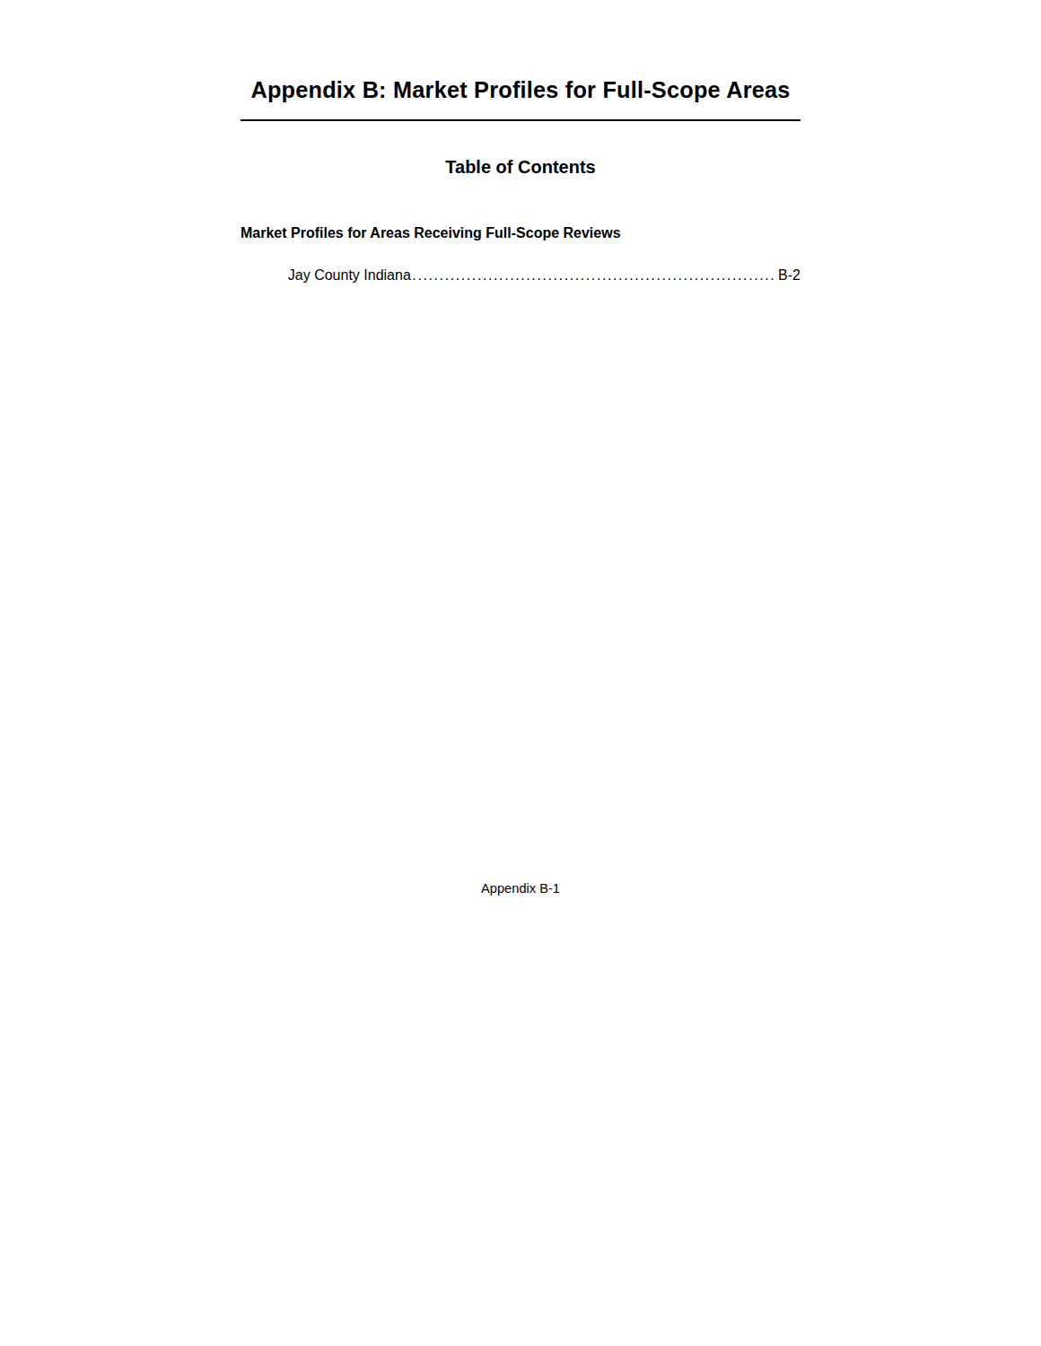Appendix B: Market Profiles for Full-Scope Areas
Table of Contents
Market Profiles for Areas Receiving Full-Scope Reviews
Jay County Indiana .................................................................................................. B-2
Appendix B-1